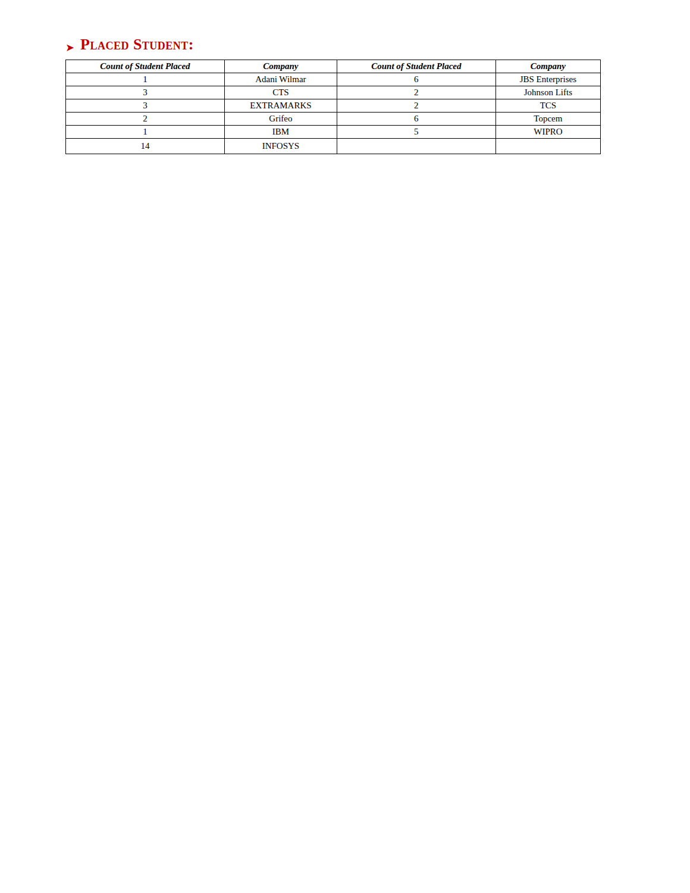➤
Placed Student:
| Count of Student Placed | Company | Count of Student Placed | Company |
| --- | --- | --- | --- |
| 1 | Adani Wilmar | 6 | JBS Enterprises |
| 3 | CTS | 2 | Johnson Lifts |
| 3 | EXTRAMARKS | 2 | TCS |
| 2 | Grifeo | 6 | Topcem |
| 1 | IBM | 5 | WIPRO |
| 14 | INFOSYS | | |